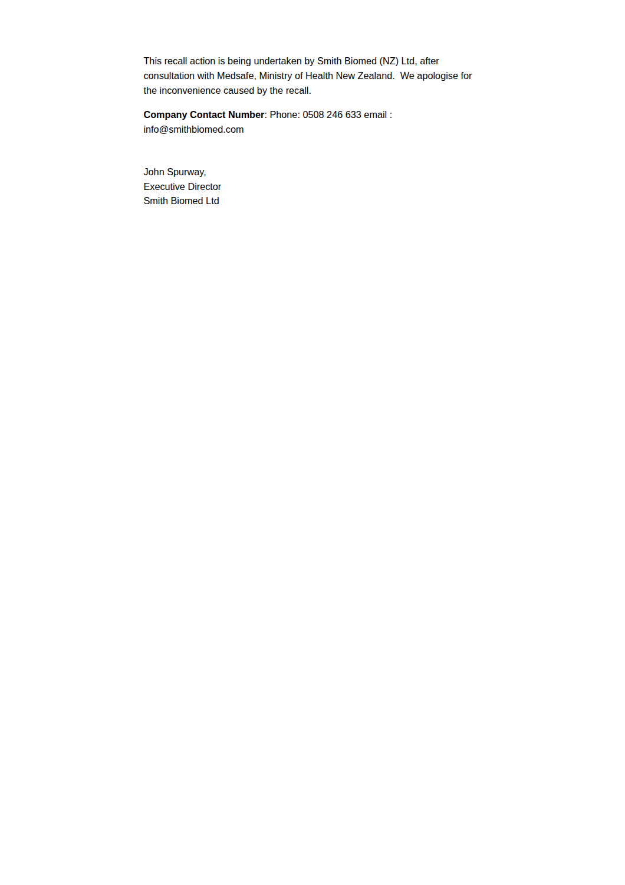This recall action is being undertaken by Smith Biomed (NZ) Ltd, after consultation with Medsafe, Ministry of Health New Zealand. We apologise for the inconvenience caused by the recall.
Company Contact Number: Phone: 0508 246 633 email : info@smithbiomed.com
John Spurway, Executive Director Smith Biomed Ltd